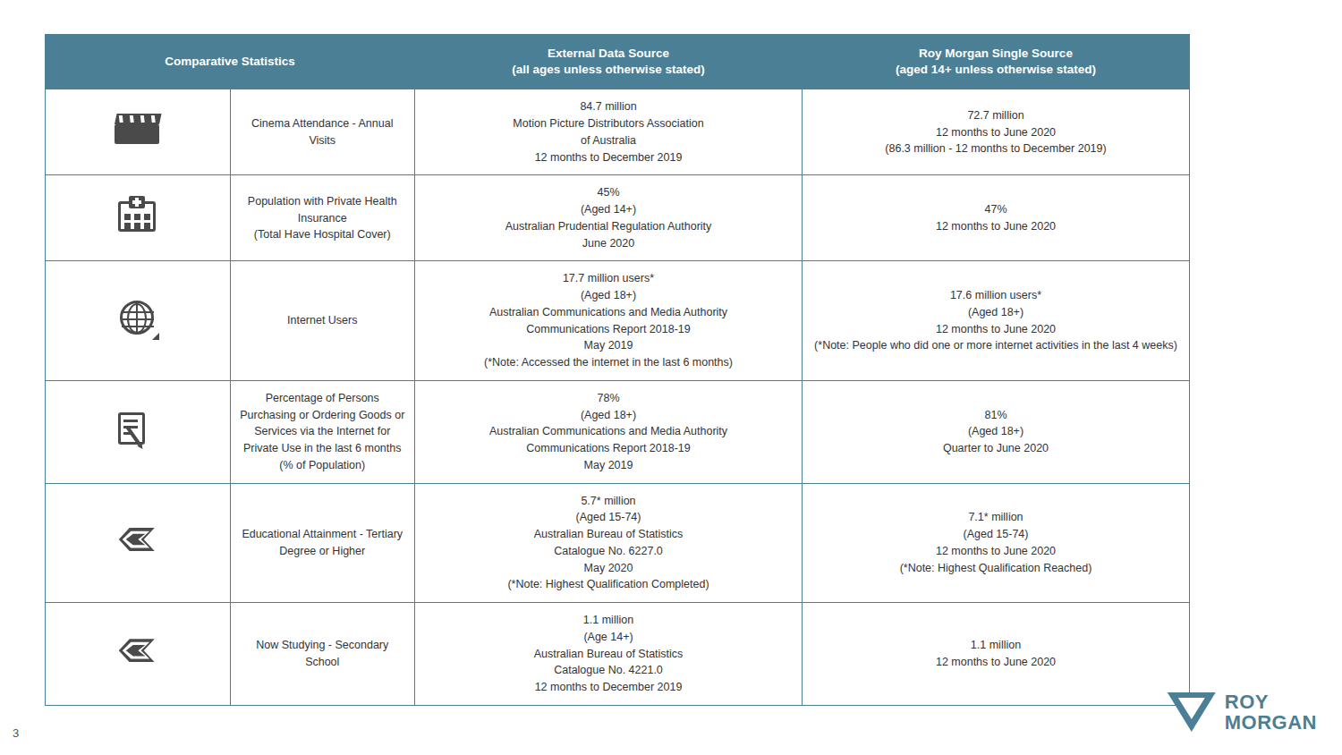| Comparative Statistics | External Data Source (all ages unless otherwise stated) | Roy Morgan Single Source (aged 14+ unless otherwise stated) |
| --- | --- | --- |
| | Cinema Attendance - Annual Visits | 84.7 million Motion Picture Distributors Association of Australia 12 months to December 2019 | 72.7 million 12 months to June 2020 (86.3 million - 12 months to December 2019) |
| | Population with Private Health Insurance (Total Have Hospital Cover) | 45% (Aged 14+) Australian Prudential Regulation Authority June 2020 | 47% 12 months to June 2020 |
| | Internet Users | 17.7 million users* (Aged 18+) Australian Communications and Media Authority Communications Report 2018-19 May 2019 (*Note: Accessed the internet in the last 6 months) | 17.6 million users* (Aged 18+) 12 months to June 2020 (*Note: People who did one or more internet activities in the last 4 weeks) |
| | Percentage of Persons Purchasing or Ordering Goods or Services via the Internet for Private Use in the last 6 months (% of Population) | 78% (Aged 18+) Australian Communications and Media Authority Communications Report 2018-19 May 2019 | 81% (Aged 18+) Quarter to June 2020 |
| | Educational Attainment - Tertiary Degree or Higher | 5.7* million (Aged 15-74) Australian Bureau of Statistics Catalogue No. 6227.0 May 2020 (*Note: Highest Qualification Completed) | 7.1* million (Aged 15-74) 12 months to June 2020 (*Note: Highest Qualification Reached) |
| | Now Studying - Secondary School | 1.1 million (Age 14+) Australian Bureau of Statistics Catalogue No. 4221.0 12 months to December 2019 | 1.1 million 12 months to June 2020 |
3
ROY
MORGAN